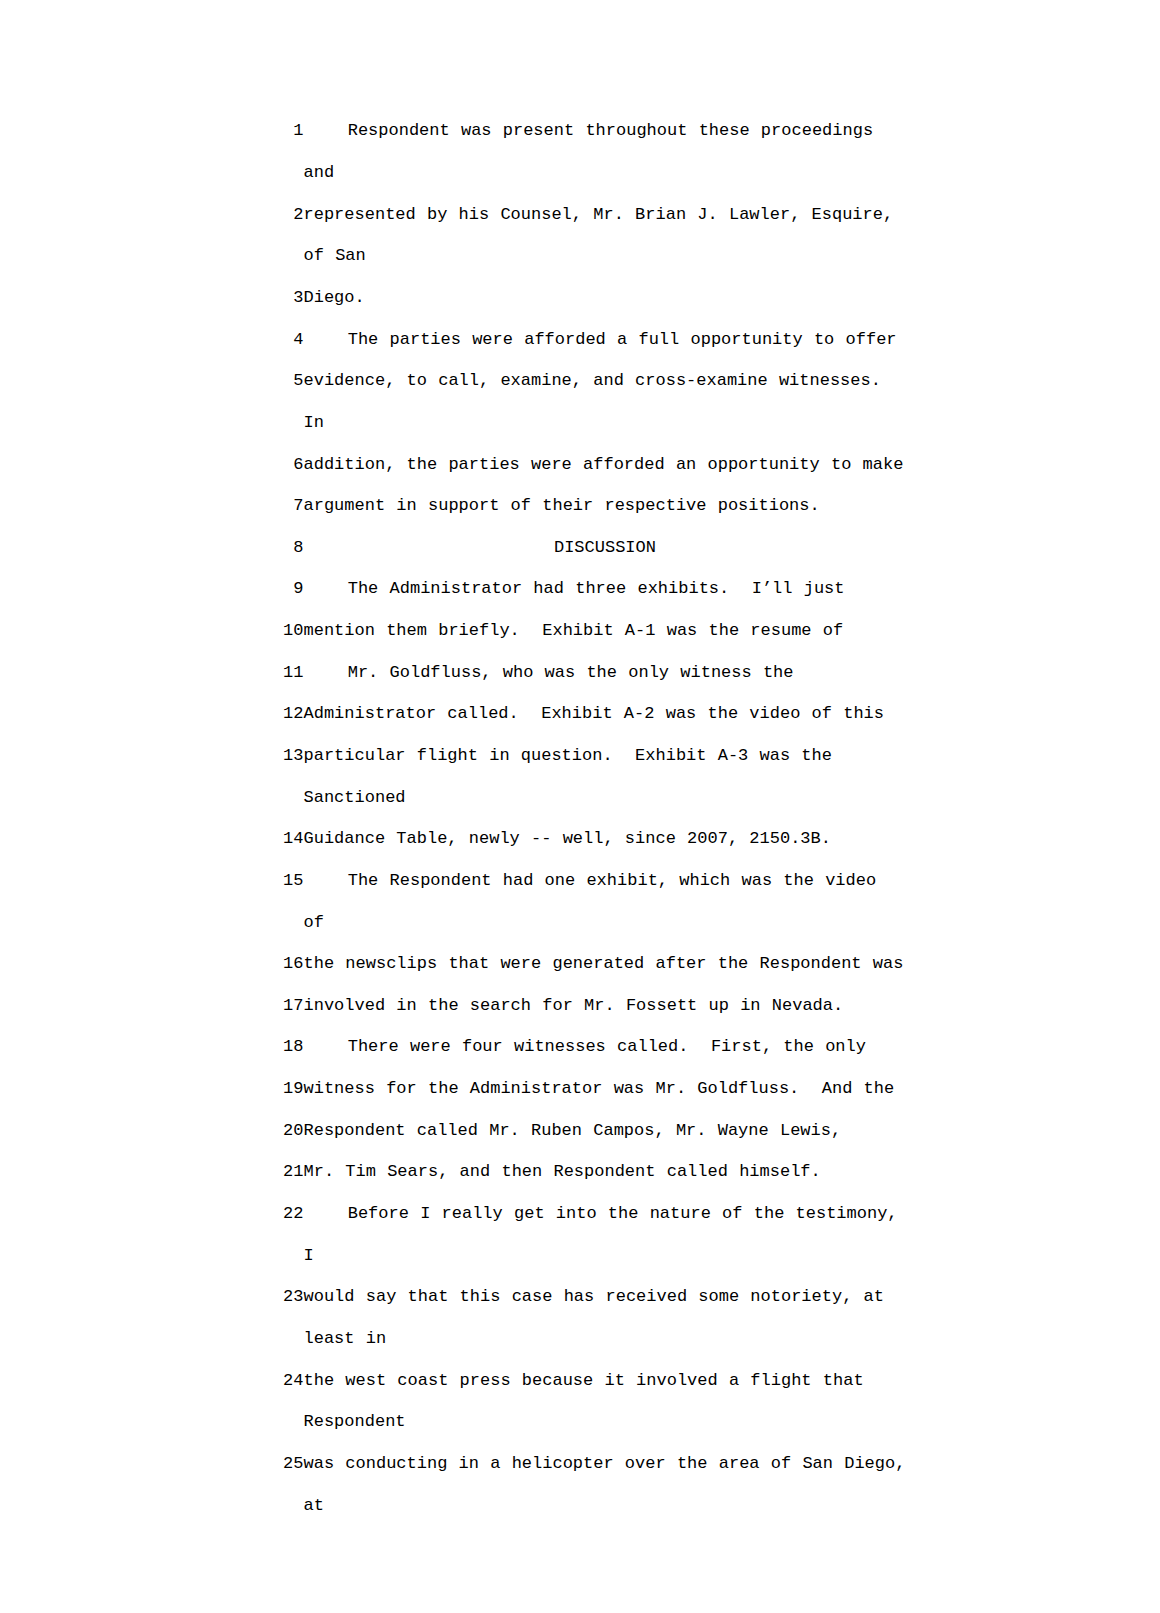| 1 | Respondent was present throughout these proceedings and |
| 2 | represented by his Counsel, Mr. Brian J. Lawler, Esquire, of San |
| 3 | Diego. |
| 4 | The parties were afforded a full opportunity to offer |
| 5 | evidence, to call, examine, and cross-examine witnesses. In |
| 6 | addition, the parties were afforded an opportunity to make |
| 7 | argument in support of their respective positions. |
| 8 | DISCUSSION |
| 9 | The Administrator had three exhibits. I’ll just |
| 10 | mention them briefly. Exhibit A-1 was the resume of |
| 11 | Mr. Goldfluss, who was the only witness the |
| 12 | Administrator called. Exhibit A-2 was the video of this |
| 13 | particular flight in question. Exhibit A-3 was the Sanctioned |
| 14 | Guidance Table, newly -- well, since 2007, 2150.3B. |
| 15 | The Respondent had one exhibit, which was the video of |
| 16 | the newsclips that were generated after the Respondent was |
| 17 | involved in the search for Mr. Fossett up in Nevada. |
| 18 | There were four witnesses called. First, the only |
| 19 | witness for the Administrator was Mr. Goldfluss. And the |
| 20 | Respondent called Mr. Ruben Campos, Mr. Wayne Lewis, |
| 21 | Mr. Tim Sears, and then Respondent called himself. |
| 22 | Before I really get into the nature of the testimony, I |
| 23 | would say that this case has received some notoriety, at least in |
| 24 | the west coast press because it involved a flight that Respondent |
| 25 | was conducting in a helicopter over the area of San Diego, at |